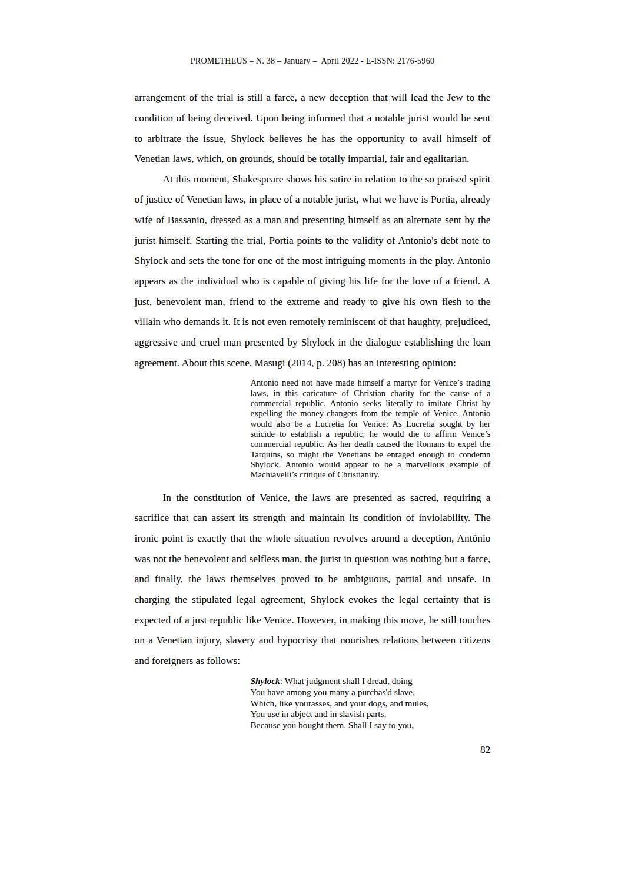PROMETHEUS – N. 38 – January – April 2022 - E-ISSN: 2176-5960
arrangement of the trial is still a farce, a new deception that will lead the Jew to the condition of being deceived. Upon being informed that a notable jurist would be sent to arbitrate the issue, Shylock believes he has the opportunity to avail himself of Venetian laws, which, on grounds, should be totally impartial, fair and egalitarian.
At this moment, Shakespeare shows his satire in relation to the so praised spirit of justice of Venetian laws, in place of a notable jurist, what we have is Portia, already wife of Bassanio, dressed as a man and presenting himself as an alternate sent by the jurist himself. Starting the trial, Portia points to the validity of Antonio's debt note to Shylock and sets the tone for one of the most intriguing moments in the play. Antonio appears as the individual who is capable of giving his life for the love of a friend. A just, benevolent man, friend to the extreme and ready to give his own flesh to the villain who demands it. It is not even remotely reminiscent of that haughty, prejudiced, aggressive and cruel man presented by Shylock in the dialogue establishing the loan agreement. About this scene, Masugi (2014, p. 208) has an interesting opinion:
Antonio need not have made himself a martyr for Venice’s trading laws, in this caricature of Christian charity for the cause of a commercial republic. Antonio seeks literally to imitate Christ by expelling the money-changers from the temple of Venice. Antonio would also be a Lucretia for Venice: As Lucretia sought by her suicide to establish a republic, he would die to affirm Venice’s commercial republic. As her death caused the Romans to expel the Tarquins, so might the Venetians be enraged enough to condemn Shylock. Antonio would appear to be a marvellous example of Machiavelli’s critique of Christianity.
In the constitution of Venice, the laws are presented as sacred, requiring a sacrifice that can assert its strength and maintain its condition of inviolability. The ironic point is exactly that the whole situation revolves around a deception, Antônio was not the benevolent and selfless man, the jurist in question was nothing but a farce, and finally, the laws themselves proved to be ambiguous, partial and unsafe. In charging the stipulated legal agreement, Shylock evokes the legal certainty that is expected of a just republic like Venice. However, in making this move, he still touches on a Venetian injury, slavery and hypocrisy that nourishes relations between citizens and foreigners as follows:
Shylock: What judgment shall I dread, doing
You have among you many a purchas'd slave,
Which, like yourasses, and your dogs, and mules,
You use in abject and in slavish parts,
Because you bought them. Shall I say to you,
82